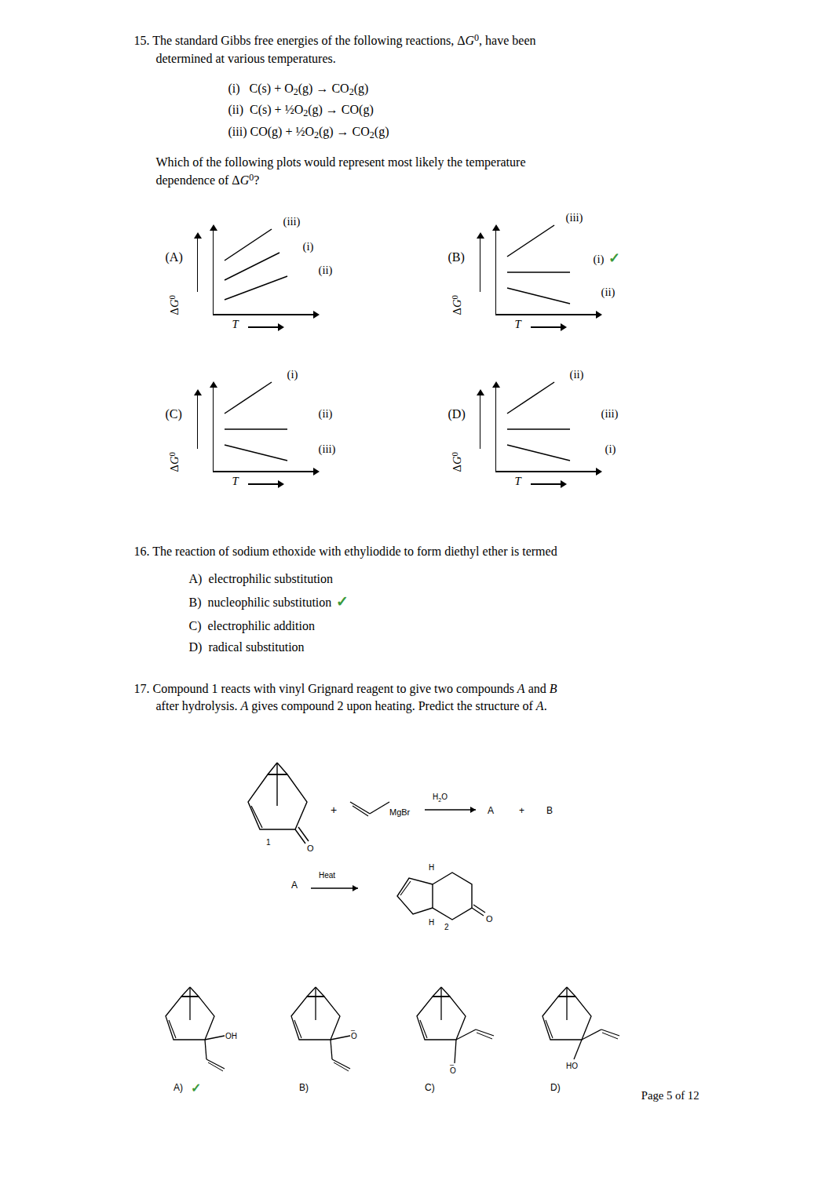15. The standard Gibbs free energies of the following reactions, ΔG0, have been
determined at various temperatures.
(i) C(s) + O2(g) → CO2(g)
(ii) C(s) + ½O2(g) → CO(g)
(iii) CO(g) + ½O2(g) → CO2(g)
Which of the following plots would represent most likely the temperature
dependence of ΔG0?
(A)
ΔG0
T
(iii)
(i)
(ii)
(B)
ΔG0
T
(iii)
(i)✓
(ii)
(C)
ΔG0
T
(i)
(ii)
(iii)
(D)
ΔG0
T
(ii)
(iii)
(i)
16. The reaction of sodium ethoxide with ethyliodide to form diethyl ether is termed
A) electrophilic substitution
B) nucleophilic substitution✓
C) electrophilic addition
D) radical substitution
17. Compound 1 reacts with vinyl Grignard reagent to give two compounds A and B
after hydrolysis. A gives compound 2 upon heating. Predict the structure of A.
1 O + MgBr H2O A + B 2 --> A Heat H H 2 O
OH A) ✓ O – B) O – C) HO D)
Page 5 of 12